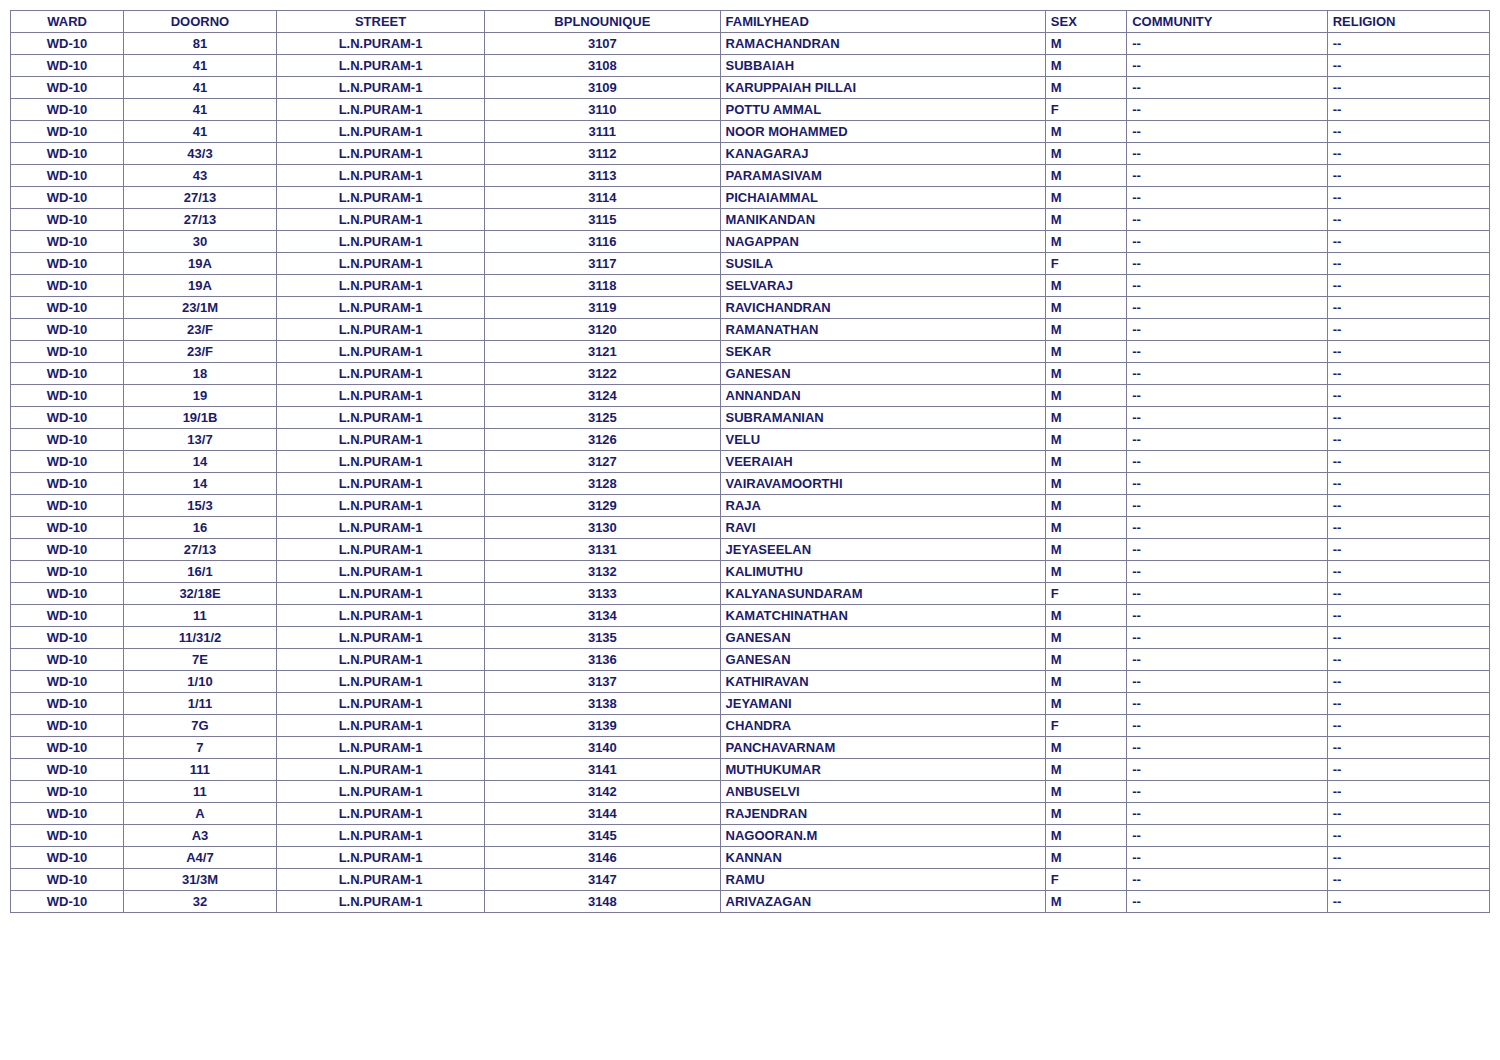| WARD | DOORNO | STREET | BPLNOUNIQUE | FAMILYHEAD | SEX | COMMUNITY | RELIGION |
| --- | --- | --- | --- | --- | --- | --- | --- |
| WD-10 | 81 | L.N.PURAM-1 | 3107 | RAMACHANDRAN | M | -- | -- |
| WD-10 | 41 | L.N.PURAM-1 | 3108 | SUBBAIAH | M | -- | -- |
| WD-10 | 41 | L.N.PURAM-1 | 3109 | KARUPPAIAH PILLAI | M | -- | -- |
| WD-10 | 41 | L.N.PURAM-1 | 3110 | POTTU AMMAL | F | -- | -- |
| WD-10 | 41 | L.N.PURAM-1 | 3111 | NOOR MOHAMMED | M | -- | -- |
| WD-10 | 43/3 | L.N.PURAM-1 | 3112 | KANAGARAJ | M | -- | -- |
| WD-10 | 43 | L.N.PURAM-1 | 3113 | PARAMASIVAM | M | -- | -- |
| WD-10 | 27/13 | L.N.PURAM-1 | 3114 | PICHAIAMMAL | M | -- | -- |
| WD-10 | 27/13 | L.N.PURAM-1 | 3115 | MANIKANDAN | M | -- | -- |
| WD-10 | 30 | L.N.PURAM-1 | 3116 | NAGAPPAN | M | -- | -- |
| WD-10 | 19A | L.N.PURAM-1 | 3117 | SUSILA | F | -- | -- |
| WD-10 | 19A | L.N.PURAM-1 | 3118 | SELVARAJ | M | -- | -- |
| WD-10 | 23/1M | L.N.PURAM-1 | 3119 | RAVICHANDRAN | M | -- | -- |
| WD-10 | 23/F | L.N.PURAM-1 | 3120 | RAMANATHAN | M | -- | -- |
| WD-10 | 23/F | L.N.PURAM-1 | 3121 | SEKAR | M | -- | -- |
| WD-10 | 18 | L.N.PURAM-1 | 3122 | GANESAN | M | -- | -- |
| WD-10 | 19 | L.N.PURAM-1 | 3124 | ANNANDAN | M | -- | -- |
| WD-10 | 19/1B | L.N.PURAM-1 | 3125 | SUBRAMANIAN | M | -- | -- |
| WD-10 | 13/7 | L.N.PURAM-1 | 3126 | VELU | M | -- | -- |
| WD-10 | 14 | L.N.PURAM-1 | 3127 | VEERAIAH | M | -- | -- |
| WD-10 | 14 | L.N.PURAM-1 | 3128 | VAIRAVAMOORTHI | M | -- | -- |
| WD-10 | 15/3 | L.N.PURAM-1 | 3129 | RAJA | M | -- | -- |
| WD-10 | 16 | L.N.PURAM-1 | 3130 | RAVI | M | -- | -- |
| WD-10 | 27/13 | L.N.PURAM-1 | 3131 | JEYASEELAN | M | -- | -- |
| WD-10 | 16/1 | L.N.PURAM-1 | 3132 | KALIMUTHU | M | -- | -- |
| WD-10 | 32/18E | L.N.PURAM-1 | 3133 | KALYANASUNDARAM | F | -- | -- |
| WD-10 | 11 | L.N.PURAM-1 | 3134 | KAMATCHINATHAN | M | -- | -- |
| WD-10 | 11/31/2 | L.N.PURAM-1 | 3135 | GANESAN | M | -- | -- |
| WD-10 | 7E | L.N.PURAM-1 | 3136 | GANESAN | M | -- | -- |
| WD-10 | 1/10 | L.N.PURAM-1 | 3137 | KATHIRAVAN | M | -- | -- |
| WD-10 | 1/11 | L.N.PURAM-1 | 3138 | JEYAMANI | M | -- | -- |
| WD-10 | 7G | L.N.PURAM-1 | 3139 | CHANDRA | F | -- | -- |
| WD-10 | 7 | L.N.PURAM-1 | 3140 | PANCHAVARNAM | M | -- | -- |
| WD-10 | 111 | L.N.PURAM-1 | 3141 | MUTHUKUMAR | M | -- | -- |
| WD-10 | 11 | L.N.PURAM-1 | 3142 | ANBUSELVI | M | -- | -- |
| WD-10 | A | L.N.PURAM-1 | 3144 | RAJENDRAN | M | -- | -- |
| WD-10 | A3 | L.N.PURAM-1 | 3145 | NAGOORAN.M | M | -- | -- |
| WD-10 | A4/7 | L.N.PURAM-1 | 3146 | KANNAN | M | -- | -- |
| WD-10 | 31/3M | L.N.PURAM-1 | 3147 | RAMU | F | -- | -- |
| WD-10 | 32 | L.N.PURAM-1 | 3148 | ARIVAZAGAN | M | -- | -- |